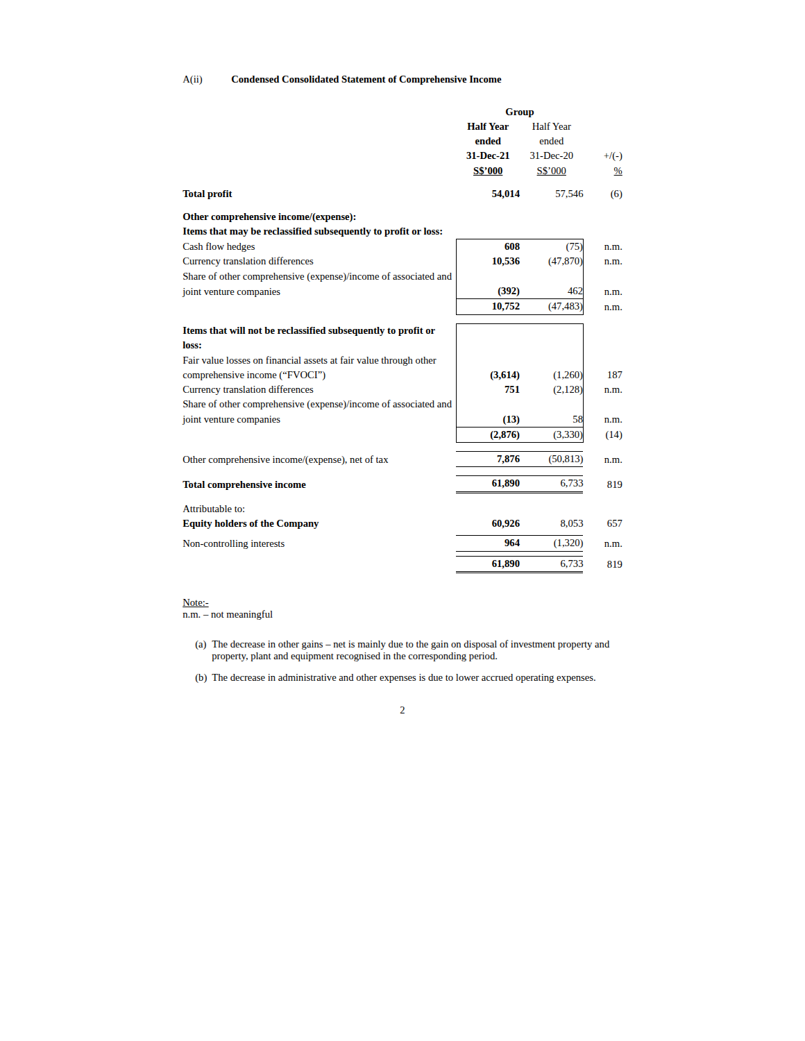A(ii)
Condensed Consolidated Statement of Comprehensive Income
| | Group | |
| | Half Year ended | Half Year ended | |
| | 31-Dec-21 | 31-Dec-20 | +/(-) |
| | S$’000 | S$’000 | % |
| Total profit | 54,014 | 57,546 | (6) |
| Other comprehensive income/(expense): | | | |
| Items that may be reclassified subsequently to profit or loss: | | | |
| Cash flow hedges | 608 | (75) | n.m. |
| Currency translation differences | 10,536 | (47,870) | n.m. |
| Share of other comprehensive (expense)/income of associated and | | | |
| joint venture companies | (392) | 462 | n.m. |
| | 10,752 | (47,483) | n.m. |
| Items that will not be reclassified subsequently to profit or loss: | | | |
| Fair value losses on financial assets at fair value through other | | | |
| comprehensive income (“FVOCI”) | (3,614) | (1,260) | 187 |
| Currency translation differences | 751 | (2,128) | n.m. |
| Share of other comprehensive (expense)/income of associated and | | | |
| joint venture companies | (13) | 58 | n.m. |
| | (2,876) | (3,330) | (14) |
| Other comprehensive income/(expense), net of tax | 7,876 | (50,813) | n.m. |
| Total comprehensive income | 61,890 | 6,733 | 819 |
| Attributable to: | | | |
| Equity holders of the Company | 60,926 | 8,053 | 657 |
| Non-controlling interests | 964 | (1,320) | n.m. |
| | 61,890 | 6,733 | 819 |
Note:-
n.m. – not meaningful
(a)
The decrease in other gains – net is mainly due to the gain on disposal of investment property and property, plant and equipment recognised in the corresponding period.
(b)
The decrease in administrative and other expenses is due to lower accrued operating expenses.
2